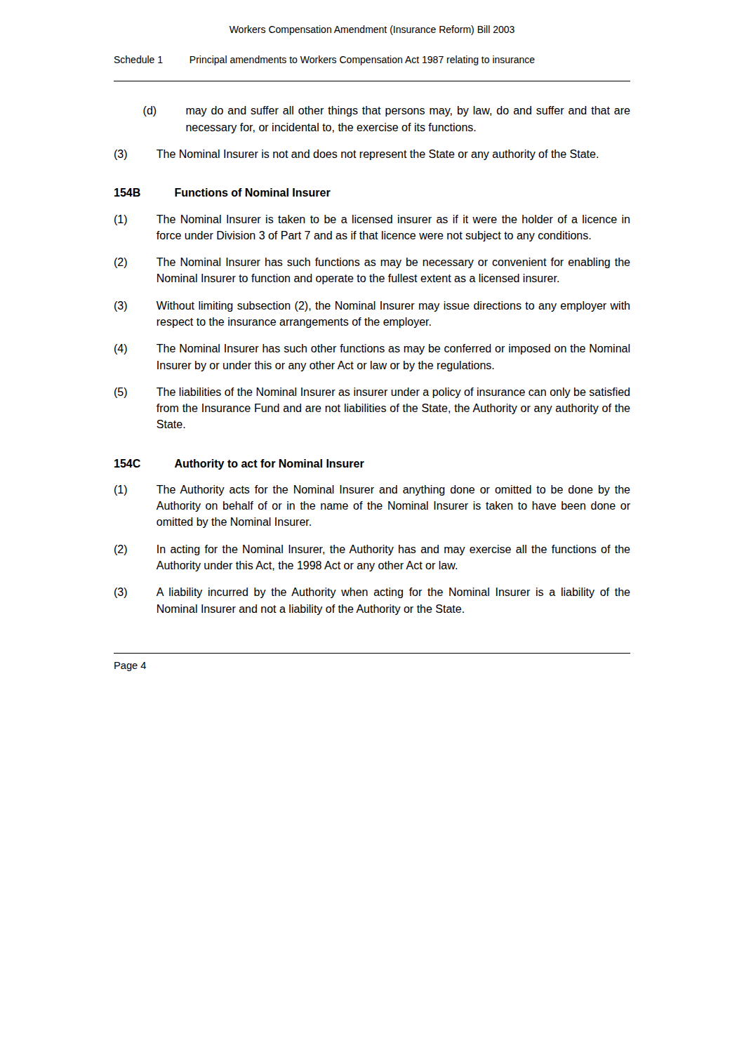Workers Compensation Amendment (Insurance Reform) Bill 2003
Schedule 1
Principal amendments to Workers Compensation Act 1987 relating to insurance
(d) may do and suffer all other things that persons may, by law, do and suffer and that are necessary for, or incidental to, the exercise of its functions.
(3) The Nominal Insurer is not and does not represent the State or any authority of the State.
154B Functions of Nominal Insurer
(1) The Nominal Insurer is taken to be a licensed insurer as if it were the holder of a licence in force under Division 3 of Part 7 and as if that licence were not subject to any conditions.
(2) The Nominal Insurer has such functions as may be necessary or convenient for enabling the Nominal Insurer to function and operate to the fullest extent as a licensed insurer.
(3) Without limiting subsection (2), the Nominal Insurer may issue directions to any employer with respect to the insurance arrangements of the employer.
(4) The Nominal Insurer has such other functions as may be conferred or imposed on the Nominal Insurer by or under this or any other Act or law or by the regulations.
(5) The liabilities of the Nominal Insurer as insurer under a policy of insurance can only be satisfied from the Insurance Fund and are not liabilities of the State, the Authority or any authority of the State.
154C Authority to act for Nominal Insurer
(1) The Authority acts for the Nominal Insurer and anything done or omitted to be done by the Authority on behalf of or in the name of the Nominal Insurer is taken to have been done or omitted by the Nominal Insurer.
(2) In acting for the Nominal Insurer, the Authority has and may exercise all the functions of the Authority under this Act, the 1998 Act or any other Act or law.
(3) A liability incurred by the Authority when acting for the Nominal Insurer is a liability of the Nominal Insurer and not a liability of the Authority or the State.
Page 4